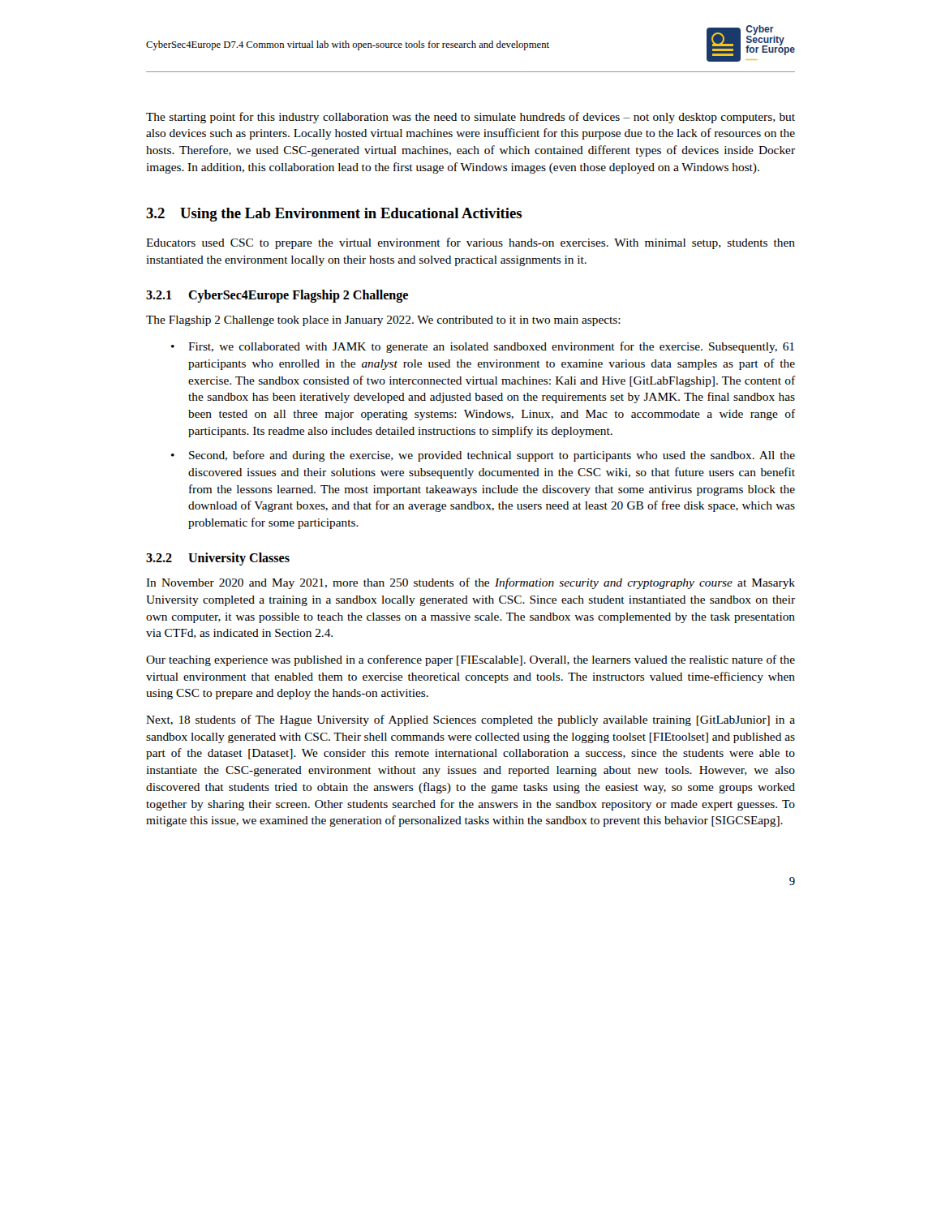CyberSec4Europe D7.4 Common virtual lab with open-source tools for research and development
Cyber Security for Europe —
The starting point for this industry collaboration was the need to simulate hundreds of devices – not only desktop computers, but also devices such as printers. Locally hosted virtual machines were insufficient for this purpose due to the lack of resources on the hosts. Therefore, we used CSC-generated virtual machines, each of which contained different types of devices inside Docker images. In addition, this collaboration lead to the first usage of Windows images (even those deployed on a Windows host).
3.2 Using the Lab Environment in Educational Activities
Educators used CSC to prepare the virtual environment for various hands-on exercises. With minimal setup, students then instantiated the environment locally on their hosts and solved practical assignments in it.
3.2.1 CyberSec4Europe Flagship 2 Challenge
The Flagship 2 Challenge took place in January 2022. We contributed to it in two main aspects:
First, we collaborated with JAMK to generate an isolated sandboxed environment for the exercise. Subsequently, 61 participants who enrolled in the analyst role used the environment to examine various data samples as part of the exercise. The sandbox consisted of two interconnected virtual machines: Kali and Hive [GitLabFlagship]. The content of the sandbox has been iteratively developed and adjusted based on the requirements set by JAMK. The final sandbox has been tested on all three major operating systems: Windows, Linux, and Mac to accommodate a wide range of participants. Its readme also includes detailed instructions to simplify its deployment.
Second, before and during the exercise, we provided technical support to participants who used the sandbox. All the discovered issues and their solutions were subsequently documented in the CSC wiki, so that future users can benefit from the lessons learned. The most important takeaways include the discovery that some antivirus programs block the download of Vagrant boxes, and that for an average sandbox, the users need at least 20 GB of free disk space, which was problematic for some participants.
3.2.2 University Classes
In November 2020 and May 2021, more than 250 students of the Information security and cryptography course at Masaryk University completed a training in a sandbox locally generated with CSC. Since each student instantiated the sandbox on their own computer, it was possible to teach the classes on a massive scale. The sandbox was complemented by the task presentation via CTFd, as indicated in Section 2.4.
Our teaching experience was published in a conference paper [FIEscalable]. Overall, the learners valued the realistic nature of the virtual environment that enabled them to exercise theoretical concepts and tools. The instructors valued time-efficiency when using CSC to prepare and deploy the hands-on activities.
Next, 18 students of The Hague University of Applied Sciences completed the publicly available training [GitLabJunior] in a sandbox locally generated with CSC. Their shell commands were collected using the logging toolset [FIEtoolset] and published as part of the dataset [Dataset]. We consider this remote international collaboration a success, since the students were able to instantiate the CSC-generated environment without any issues and reported learning about new tools. However, we also discovered that students tried to obtain the answers (flags) to the game tasks using the easiest way, so some groups worked together by sharing their screen. Other students searched for the answers in the sandbox repository or made expert guesses. To mitigate this issue, we examined the generation of personalized tasks within the sandbox to prevent this behavior [SIGCSEapg].
9